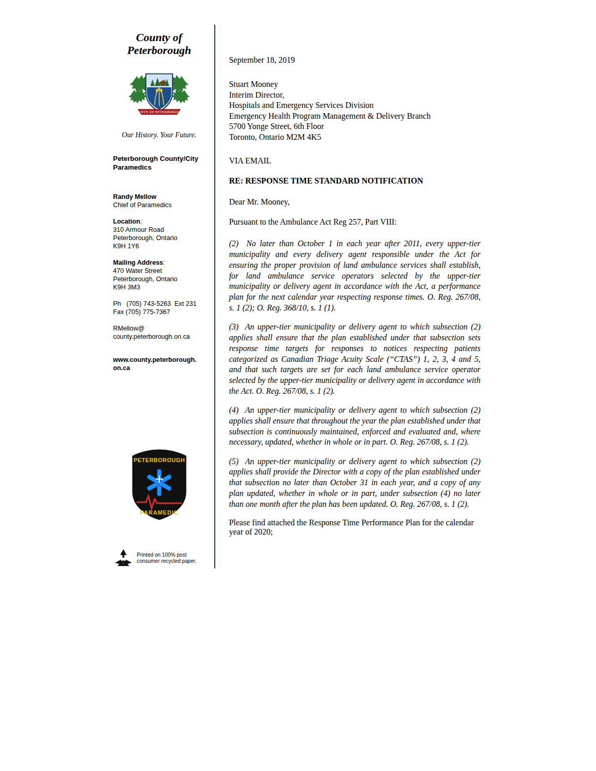County of
Peterborough
COUNTY OF PETERBOROUGH
Our History. Your Future.
Peterborough County/City
Paramedics
Randy Mellow
Chief of Paramedics
Location:
310 Armour Road
Peterborough, Ontario
K9H 1Y6
Mailing Address:
470 Water Street
Peterborough, Ontario
K9H 3M3
Ph (705) 743-5263 Ext 231
Fax (705) 775-7367
RMellow@
county.peterborough.on.ca
www.county.peterborough.
on.ca
PETERBOROUGH PARAMEDIC
Printed on 100% post
consumer recycled paper.
September 18, 2019
Stuart Mooney
Interim Director,
Hospitals and Emergency Services Division
Emergency Health Program Management & Delivery Branch
5700 Yonge Street, 6th Floor
Toronto, Ontario M2M 4K5
VIA EMAIL
RE: RESPONSE TIME STANDARD NOTIFICATION
Dear Mr. Mooney,
Pursuant to the Ambulance Act Reg 257, Part VIII:
(2) No later than October 1 in each year after 2011, every upper-tier municipality and every delivery agent responsible under the Act for ensuring the proper provision of land ambulance services shall establish, for land ambulance service operators selected by the upper-tier municipality or delivery agent in accordance with the Act, a performance plan for the next calendar year respecting response times. O. Reg. 267/08, s. 1 (2); O. Reg. 368/10, s. 1 (1).
(3) An upper-tier municipality or delivery agent to which subsection (2) applies shall ensure that the plan established under that subsection sets response time targets for responses to notices respecting patients categorized as Canadian Triage Acuity Scale (“CTAS”) 1, 2, 3, 4 and 5, and that such targets are set for each land ambulance service operator selected by the upper-tier municipality or delivery agent in accordance with the Act. O. Reg. 267/08, s. 1 (2).
(4) An upper-tier municipality or delivery agent to which subsection (2) applies shall ensure that throughout the year the plan established under that subsection is continuously maintained, enforced and evaluated and, where necessary, updated, whether in whole or in part. O. Reg. 267/08, s. 1 (2).
(5) An upper-tier municipality or delivery agent to which subsection (2) applies shall provide the Director with a copy of the plan established under that subsection no later than October 31 in each year, and a copy of any plan updated, whether in whole or in part, under subsection (4) no later than one month after the plan has been updated. O. Reg. 267/08, s. 1 (2).
Please find attached the Response Time Performance Plan for the calendar year of 2020;